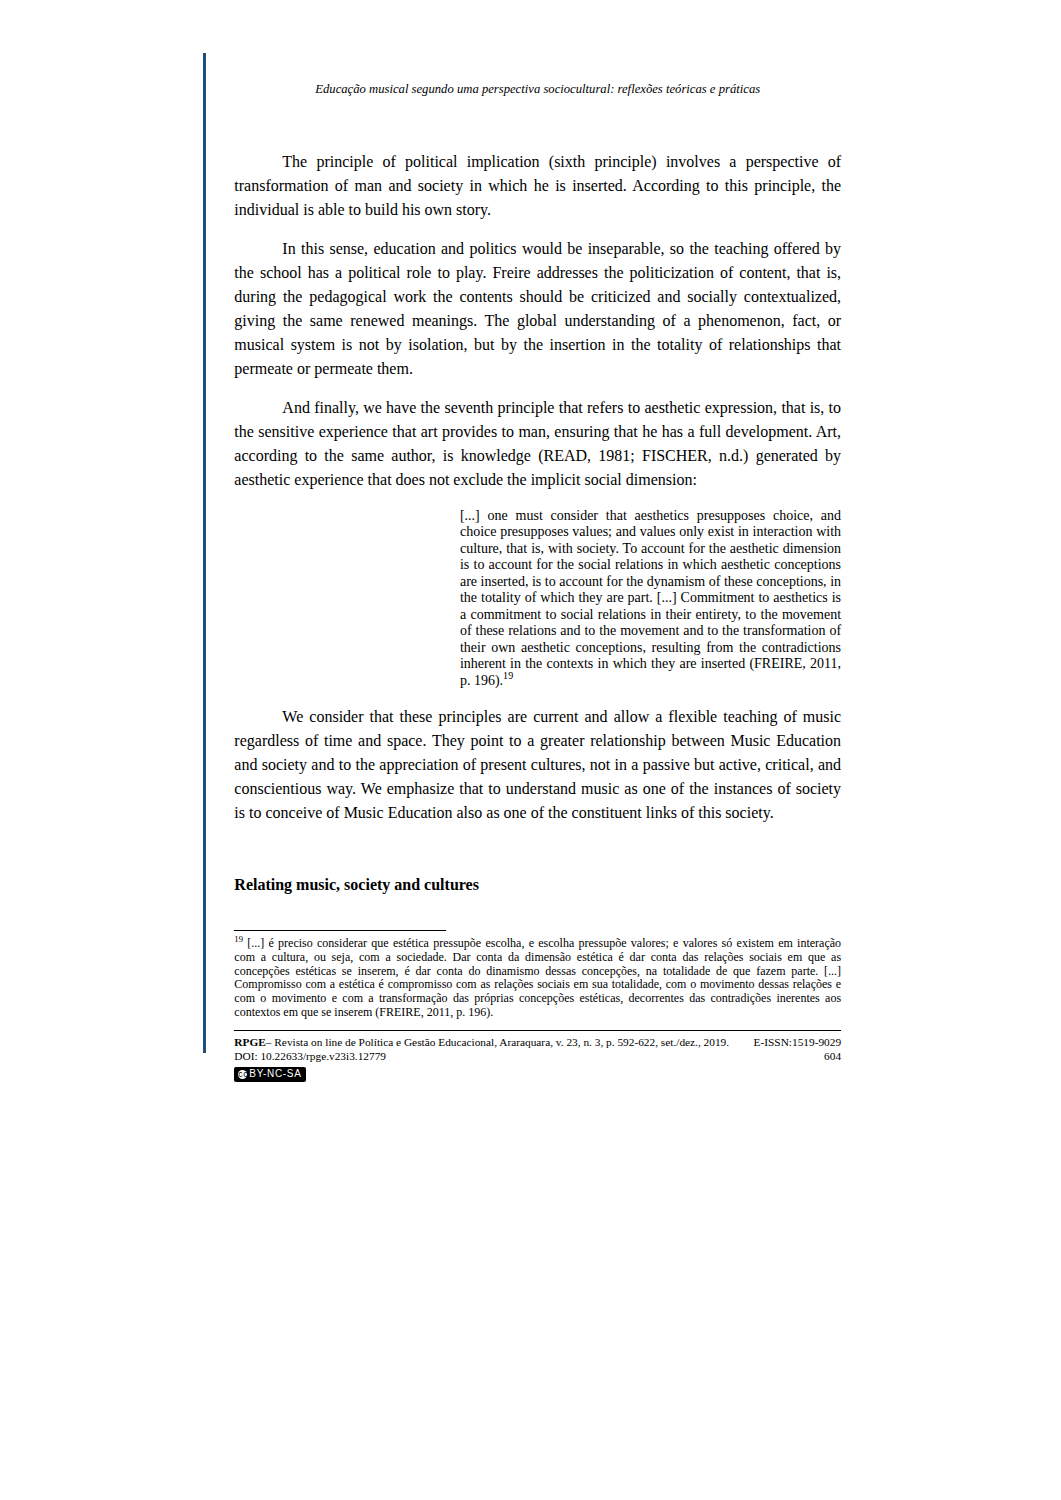Educação musical segundo uma perspectiva sociocultural: reflexões teóricas e práticas
The principle of political implication (sixth principle) involves a perspective of transformation of man and society in which he is inserted. According to this principle, the individual is able to build his own story.
In this sense, education and politics would be inseparable, so the teaching offered by the school has a political role to play. Freire addresses the politicization of content, that is, during the pedagogical work the contents should be criticized and socially contextualized, giving the same renewed meanings. The global understanding of a phenomenon, fact, or musical system is not by isolation, but by the insertion in the totality of relationships that permeate or permeate them.
And finally, we have the seventh principle that refers to aesthetic expression, that is, to the sensitive experience that art provides to man, ensuring that he has a full development. Art, according to the same author, is knowledge (READ, 1981; FISCHER, n.d.) generated by aesthetic experience that does not exclude the implicit social dimension:
[...] one must consider that aesthetics presupposes choice, and choice presupposes values; and values only exist in interaction with culture, that is, with society. To account for the aesthetic dimension is to account for the social relations in which aesthetic conceptions are inserted, is to account for the dynamism of these conceptions, in the totality of which they are part. [...] Commitment to aesthetics is a commitment to social relations in their entirety, to the movement of these relations and to the movement and to the transformation of their own aesthetic conceptions, resulting from the contradictions inherent in the contexts in which they are inserted (FREIRE, 2011, p. 196).19
We consider that these principles are current and allow a flexible teaching of music regardless of time and space. They point to a greater relationship between Music Education and society and to the appreciation of present cultures, not in a passive but active, critical, and conscientious way. We emphasize that to understand music as one of the instances of society is to conceive of Music Education also as one of the constituent links of this society.
Relating music, society and cultures
19 [...] é preciso considerar que estética pressupõe escolha, e escolha pressupõe valores; e valores só existem em interação com a cultura, ou seja, com a sociedade. Dar conta da dimensão estética é dar conta das relações sociais em que as concepções estéticas se inserem, é dar conta do dinamismo dessas concepções, na totalidade de que fazem parte. [...] Compromisso com a estética é compromisso com as relações sociais em sua totalidade, com o movimento dessas relações e com o movimento e com a transformação das próprias concepções estéticas, decorrentes das contradições inerentes aos contextos em que se inserem (FREIRE, 2011, p. 196).
| RPGE – Revista on line de Política e Gestão Educacional, Araraquara, v. 23, n. 3, p. 592-622, set./dez., 2019. DOI: 10.22633/rpge.v23i3.12779 | E-ISSN:1519-9029 604 |
cc BY-NC-SA